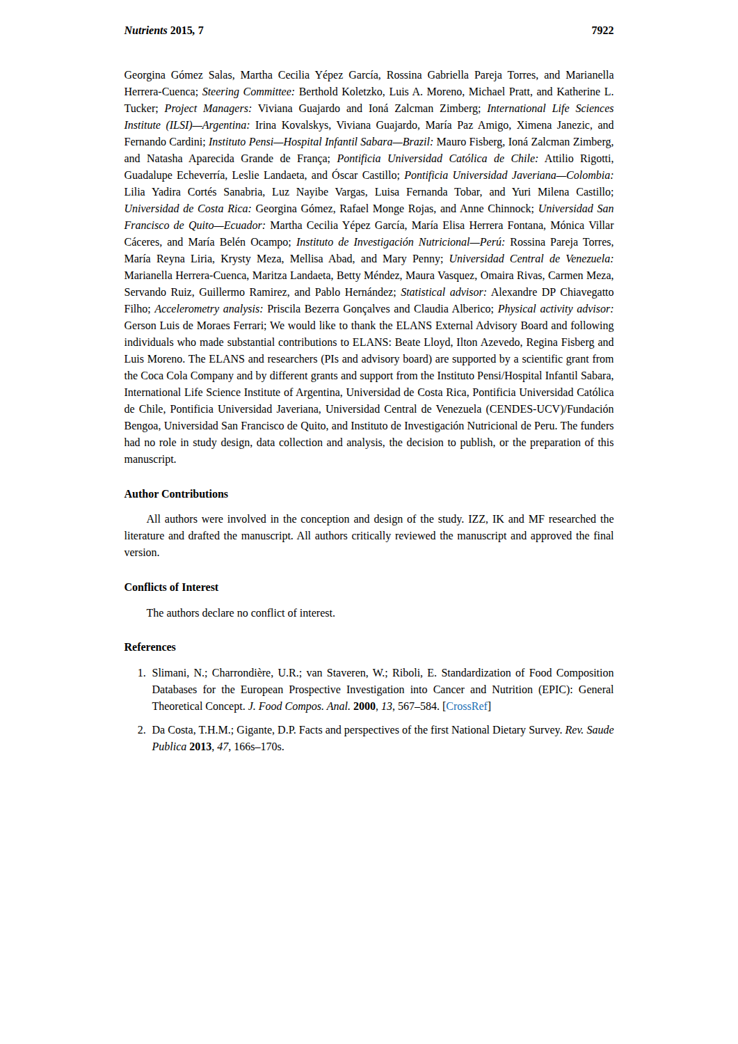Nutrients 2015, 7 7922
Georgina Gómez Salas, Martha Cecilia Yépez García, Rossina Gabriella Pareja Torres, and Marianella Herrera-Cuenca; Steering Committee: Berthold Koletzko, Luis A. Moreno, Michael Pratt, and Katherine L. Tucker; Project Managers: Viviana Guajardo and Ioná Zalcman Zimberg; International Life Sciences Institute (ILSI)—Argentina: Irina Kovalskys, Viviana Guajardo, María Paz Amigo, Ximena Janezic, and Fernando Cardini; Instituto Pensi—Hospital Infantil Sabara—Brazil: Mauro Fisberg, Ioná Zalcman Zimberg, and Natasha Aparecida Grande de França; Pontificia Universidad Católica de Chile: Attilio Rigotti, Guadalupe Echeverría, Leslie Landaeta, and Óscar Castillo; Pontificia Universidad Javeriana—Colombia: Lilia Yadira Cortés Sanabria, Luz Nayibe Vargas, Luisa Fernanda Tobar, and Yuri Milena Castillo; Universidad de Costa Rica: Georgina Gómez, Rafael Monge Rojas, and Anne Chinnock; Universidad San Francisco de Quito—Ecuador: Martha Cecilia Yépez García, María Elisa Herrera Fontana, Mónica Villar Cáceres, and María Belén Ocampo; Instituto de Investigación Nutricional—Perú: Rossina Pareja Torres, María Reyna Liria, Krysty Meza, Mellisa Abad, and Mary Penny; Universidad Central de Venezuela: Marianella Herrera-Cuenca, Maritza Landaeta, Betty Méndez, Maura Vasquez, Omaira Rivas, Carmen Meza, Servando Ruiz, Guillermo Ramirez, and Pablo Hernández; Statistical advisor: Alexandre DP Chiavegatto Filho; Accelerometry analysis: Priscila Bezerra Gonçalves and Claudia Alberico; Physical activity advisor: Gerson Luis de Moraes Ferrari; We would like to thank the ELANS External Advisory Board and following individuals who made substantial contributions to ELANS: Beate Lloyd, Ilton Azevedo, Regina Fisberg and Luis Moreno. The ELANS and researchers (PIs and advisory board) are supported by a scientific grant from the Coca Cola Company and by different grants and support from the Instituto Pensi/Hospital Infantil Sabara, International Life Science Institute of Argentina, Universidad de Costa Rica, Pontificia Universidad Católica de Chile, Pontificia Universidad Javeriana, Universidad Central de Venezuela (CENDES-UCV)/Fundación Bengoa, Universidad San Francisco de Quito, and Instituto de Investigación Nutricional de Peru. The funders had no role in study design, data collection and analysis, the decision to publish, or the preparation of this manuscript.
Author Contributions
All authors were involved in the conception and design of the study. IZZ, IK and MF researched the literature and drafted the manuscript. All authors critically reviewed the manuscript and approved the final version.
Conflicts of Interest
The authors declare no conflict of interest.
References
Slimani, N.; Charrondière, U.R.; van Staveren, W.; Riboli, E. Standardization of Food Composition Databases for the European Prospective Investigation into Cancer and Nutrition (EPIC): General Theoretical Concept. J. Food Compos. Anal. 2000, 13, 567–584. [CrossRef]
Da Costa, T.H.M.; Gigante, D.P. Facts and perspectives of the first National Dietary Survey. Rev. Saude Publica 2013, 47, 166s–170s.